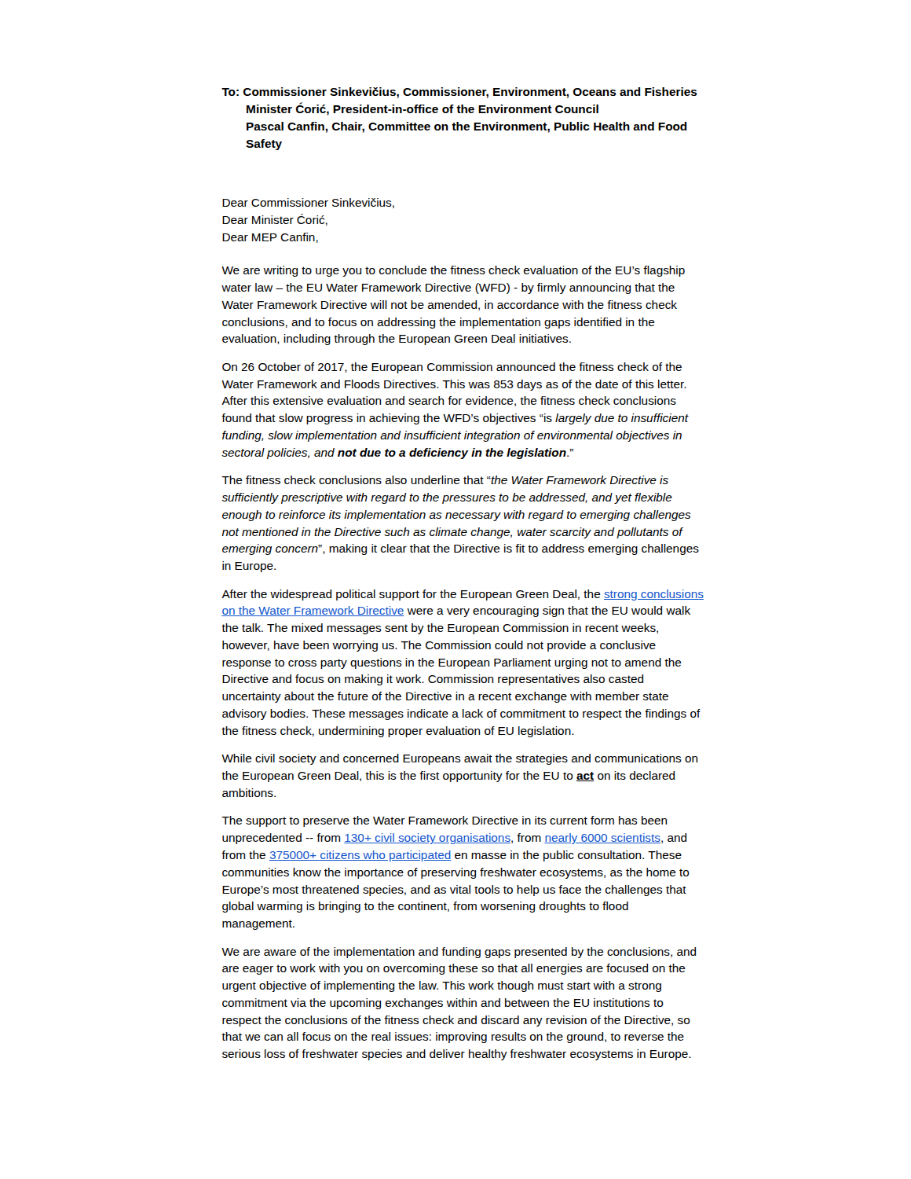To: Commissioner Sinkevičius, Commissioner, Environment, Oceans and Fisheries Minister Ćorić, President-in-office of the Environment Council Pascal Canfin, Chair, Committee on the Environment, Public Health and Food Safety
Dear Commissioner Sinkevičius, Dear Minister Ćorić, Dear MEP Canfin,
We are writing to urge you to conclude the fitness check evaluation of the EU’s flagship water law – the EU Water Framework Directive (WFD) - by firmly announcing that the Water Framework Directive will not be amended, in accordance with the fitness check conclusions, and to focus on addressing the implementation gaps identified in the evaluation, including through the European Green Deal initiatives.
On 26 October of 2017, the European Commission announced the fitness check of the Water Framework and Floods Directives. This was 853 days as of the date of this letter. After this extensive evaluation and search for evidence, the fitness check conclusions found that slow progress in achieving the WFD’s objectives “is largely due to insufficient funding, slow implementation and insufficient integration of environmental objectives in sectoral policies, and not due to a deficiency in the legislation.”
The fitness check conclusions also underline that “the Water Framework Directive is sufficiently prescriptive with regard to the pressures to be addressed, and yet flexible enough to reinforce its implementation as necessary with regard to emerging challenges not mentioned in the Directive such as climate change, water scarcity and pollutants of emerging concern”, making it clear that the Directive is fit to address emerging challenges in Europe.
After the widespread political support for the European Green Deal, the strong conclusions on the Water Framework Directive were a very encouraging sign that the EU would walk the talk. The mixed messages sent by the European Commission in recent weeks, however, have been worrying us. The Commission could not provide a conclusive response to cross party questions in the European Parliament urging not to amend the Directive and focus on making it work. Commission representatives also casted uncertainty about the future of the Directive in a recent exchange with member state advisory bodies. These messages indicate a lack of commitment to respect the findings of the fitness check, undermining proper evaluation of EU legislation.
While civil society and concerned Europeans await the strategies and communications on the European Green Deal, this is the first opportunity for the EU to act on its declared ambitions.
The support to preserve the Water Framework Directive in its current form has been unprecedented -- from 130+ civil society organisations, from nearly 6000 scientists, and from the 375000+ citizens who participated en masse in the public consultation. These communities know the importance of preserving freshwater ecosystems, as the home to Europe’s most threatened species, and as vital tools to help us face the challenges that global warming is bringing to the continent, from worsening droughts to flood management.
We are aware of the implementation and funding gaps presented by the conclusions, and are eager to work with you on overcoming these so that all energies are focused on the urgent objective of implementing the law. This work though must start with a strong commitment via the upcoming exchanges within and between the EU institutions to respect the conclusions of the fitness check and discard any revision of the Directive, so that we can all focus on the real issues: improving results on the ground, to reverse the serious loss of freshwater species and deliver healthy freshwater ecosystems in Europe.